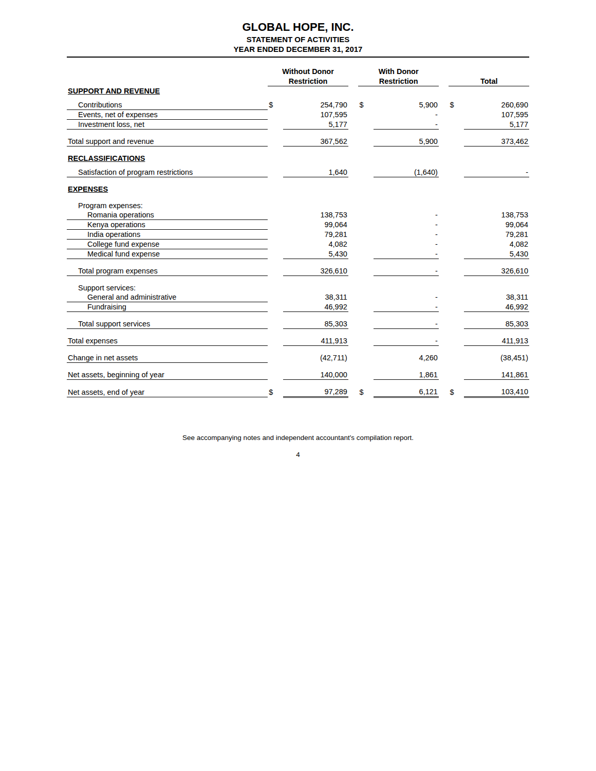GLOBAL HOPE, INC.
STATEMENT OF ACTIVITIES
YEAR ENDED DECEMBER 31, 2017
| | Without Donor | | With Donor | | |
| | Restriction | | Restriction | | Total |
| SUPPORT AND REVENUE | |
| Contributions | $ | 254,790 | | $ | 5,900 | | $ | 260,690 |
| Events, net of expenses | | 107,595 | | | - | | | 107,595 |
| Investment loss, net | | 5,177 | | | - | | | 5,177 |
| Total support and revenue | | 367,562 | | | 5,900 | | | 373,462 |
| RECLASSIFICATIONS | |
| Satisfaction of program restrictions | | 1,640 | | | (1,640) | | | - |
| EXPENSES | |
| Program expenses: | |
| Romania operations | | 138,753 | | | - | | | 138,753 |
| Kenya operations | | 99,064 | | | - | | | 99,064 |
| India operations | | 79,281 | | | - | | | 79,281 |
| College fund expense | | 4,082 | | | - | | | 4,082 |
| Medical fund expense | | 5,430 | | | - | | | 5,430 |
| Total program expenses | | 326,610 | | | - | | | 326,610 |
| Support services: | |
| General and administrative | | 38,311 | | | - | | | 38,311 |
| Fundraising | | 46,992 | | | - | | | 46,992 |
| Total support services | | 85,303 | | | - | | | 85,303 |
| Total expenses | | 411,913 | | | - | | | 411,913 |
| Change in net assets | | (42,711) | | | 4,260 | | | (38,451) |
| Net assets, beginning of year | | 140,000 | | | 1,861 | | | 141,861 |
| Net assets, end of year | $ | 97,289 | | $ | 6,121 | | $ | 103,410 |
See accompanying notes and independent accountant's compilation report.
4